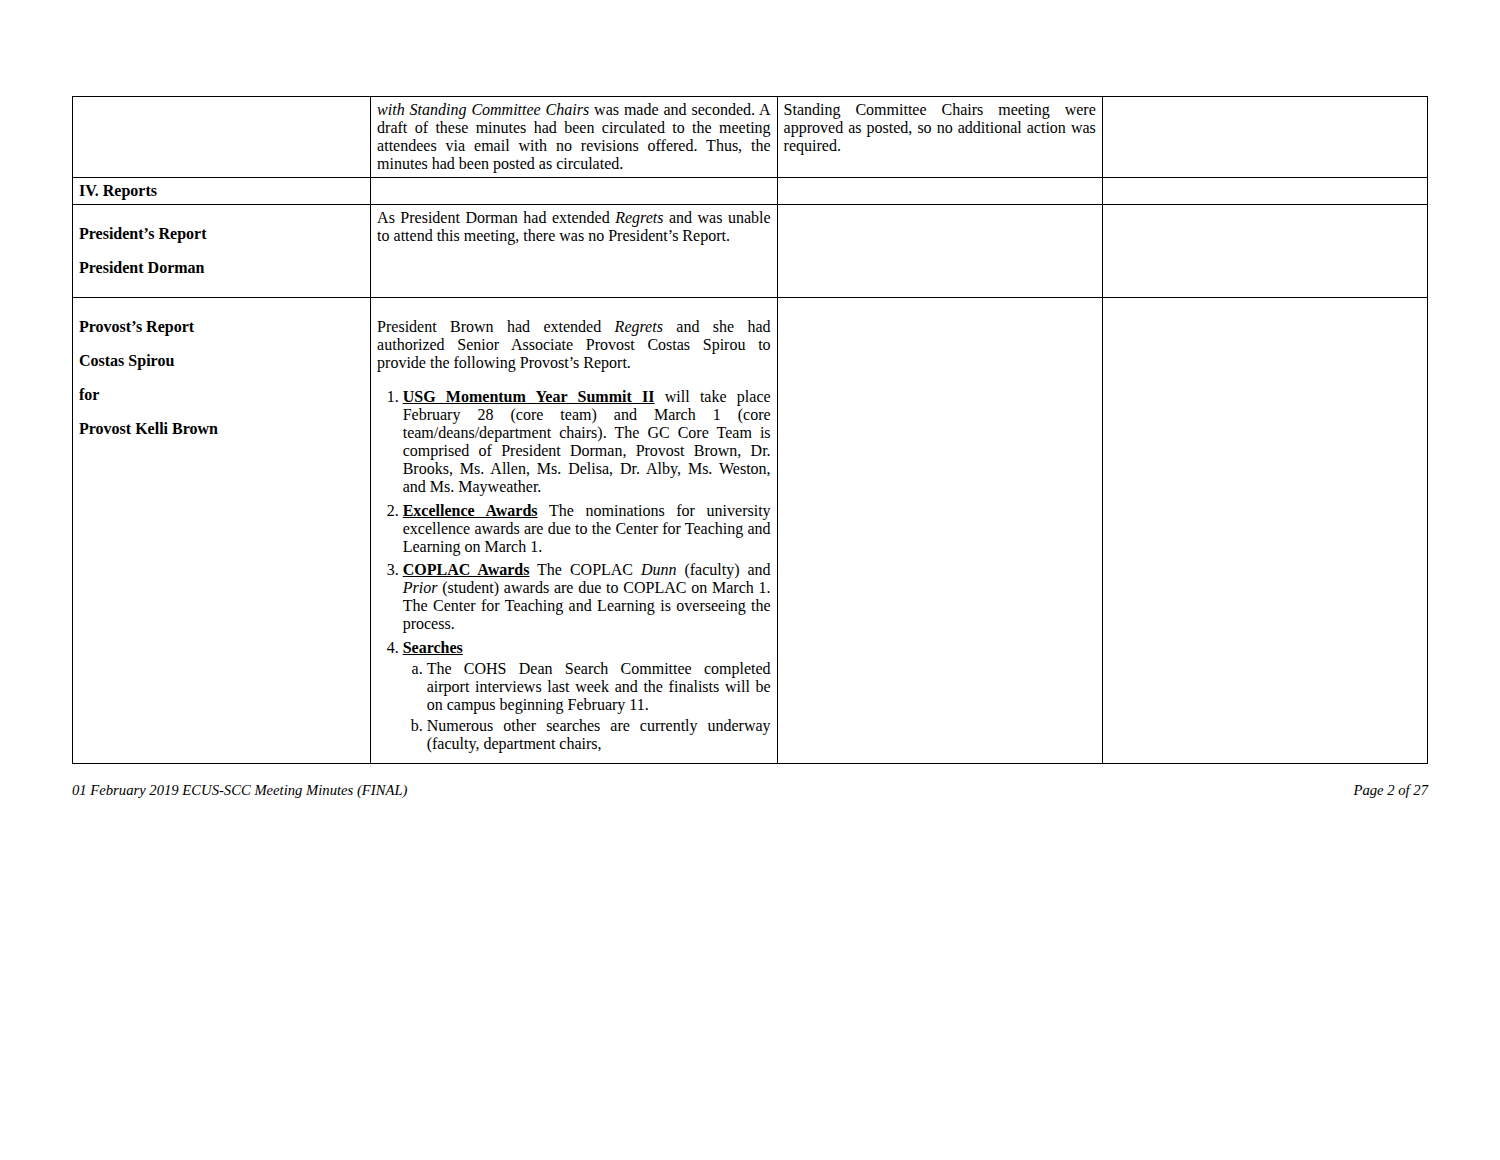| | with Standing Committee Chairs was made and seconded. A draft of these minutes had been circulated to the meeting attendees via email with no revisions offered. Thus, the minutes had been posted as circulated. | Standing Committee Chairs meeting were approved as posted, so no additional action was required. | |
| IV. Reports | | | |
| President’s Report President Dorman | As President Dorman had extended Regrets and was unable to attend this meeting, there was no President’s Report. | | |
| Provost’s Report Costas Spirou for Provost Kelli Brown | President Brown had extended Regrets and she had authorized Senior Associate Provost Costas Spirou to provide the following Provost’s Report. USG Momentum Year Summit II will take place February 28 (core team) and March 1 (core team/deans/department chairs). The GC Core Team is comprised of President Dorman, Provost Brown, Dr. Brooks, Ms. Allen, Ms. Delisa, Dr. Alby, Ms. Weston, and Ms. Mayweather. Excellence Awards The nominations for university excellence awards are due to the Center for Teaching and Learning on March 1. COPLAC Awards The COPLAC Dunn (faculty) and Prior (student) awards are due to COPLAC on March 1. The Center for Teaching and Learning is overseeing the process. Searches The COHS Dean Search Committee completed airport interviews last week and the finalists will be on campus beginning February 11. Numerous other searches are currently underway (faculty, department chairs, | | |
01 February 2019 ECUS-SCC Meeting Minutes (FINAL) Page 2 of 27